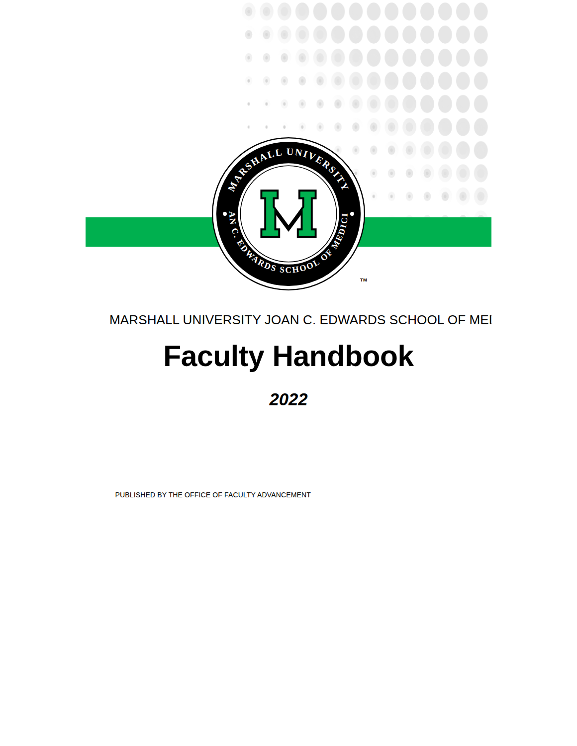MARSHALL UNIVERSITY JOAN C. EDWARDS SCHOOL OF MEDICINE TM
MARSHALL UNIVERSITY JOAN C. EDWARDS SCHOOL OF MEDICINE
Faculty Handbook
2022
Published by the Office of Faculty Advancement